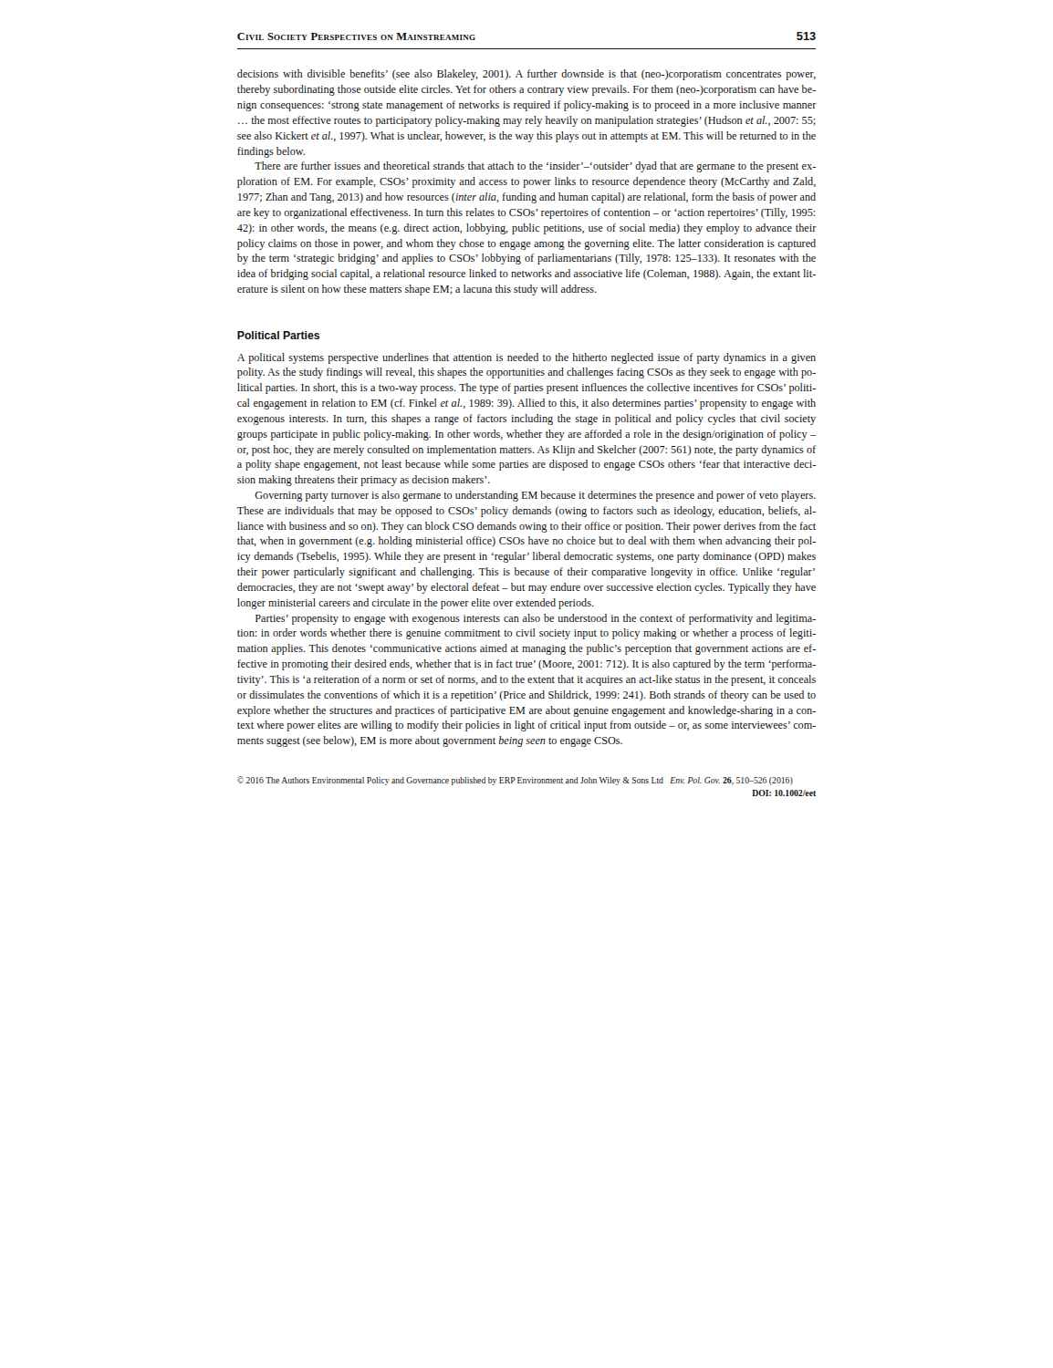Civil Society Perspectives on Mainstreaming 513
decisions with divisible benefits’ (see also Blakeley, 2001). A further downside is that (neo-)corporatism concentrates power, thereby subordinating those outside elite circles. Yet for others a contrary view prevails. For them (neo-)corporatism can have benign consequences: ‘strong state management of networks is required if policy-making is to proceed in a more inclusive manner … the most effective routes to participatory policy-making may rely heavily on manipulation strategies’ (Hudson et al., 2007: 55; see also Kickert et al., 1997). What is unclear, however, is the way this plays out in attempts at EM. This will be returned to in the findings below.
There are further issues and theoretical strands that attach to the ‘insider’–‘outsider’ dyad that are germane to the present exploration of EM. For example, CSOs’ proximity and access to power links to resource dependence theory (McCarthy and Zald, 1977; Zhan and Tang, 2013) and how resources (inter alia, funding and human capital) are relational, form the basis of power and are key to organizational effectiveness. In turn this relates to CSOs’ repertoires of contention – or ‘action repertoires’ (Tilly, 1995: 42): in other words, the means (e.g. direct action, lobbying, public petitions, use of social media) they employ to advance their policy claims on those in power, and whom they chose to engage among the governing elite. The latter consideration is captured by the term ‘strategic bridging’ and applies to CSOs’ lobbying of parliamentarians (Tilly, 1978: 125–133). It resonates with the idea of bridging social capital, a relational resource linked to networks and associative life (Coleman, 1988). Again, the extant literature is silent on how these matters shape EM; a lacuna this study will address.
Political Parties
A political systems perspective underlines that attention is needed to the hitherto neglected issue of party dynamics in a given polity. As the study findings will reveal, this shapes the opportunities and challenges facing CSOs as they seek to engage with political parties. In short, this is a two-way process. The type of parties present influences the collective incentives for CSOs’ political engagement in relation to EM (cf. Finkel et al., 1989: 39). Allied to this, it also determines parties’ propensity to engage with exogenous interests. In turn, this shapes a range of factors including the stage in political and policy cycles that civil society groups participate in public policy-making. In other words, whether they are afforded a role in the design/origination of policy – or, post hoc, they are merely consulted on implementation matters. As Klijn and Skelcher (2007: 561) note, the party dynamics of a polity shape engagement, not least because while some parties are disposed to engage CSOs others ‘fear that interactive decision making threatens their primacy as decision makers’.
Governing party turnover is also germane to understanding EM because it determines the presence and power of veto players. These are individuals that may be opposed to CSOs’ policy demands (owing to factors such as ideology, education, beliefs, alliance with business and so on). They can block CSO demands owing to their office or position. Their power derives from the fact that, when in government (e.g. holding ministerial office) CSOs have no choice but to deal with them when advancing their policy demands (Tsebelis, 1995). While they are present in ‘regular’ liberal democratic systems, one party dominance (OPD) makes their power particularly significant and challenging. This is because of their comparative longevity in office. Unlike ‘regular’ democracies, they are not ‘swept away’ by electoral defeat – but may endure over successive election cycles. Typically they have longer ministerial careers and circulate in the power elite over extended periods.
Parties’ propensity to engage with exogenous interests can also be understood in the context of performativity and legitimation: in order words whether there is genuine commitment to civil society input to policy making or whether a process of legitimation applies. This denotes ‘communicative actions aimed at managing the public’s perception that government actions are effective in promoting their desired ends, whether that is in fact true’ (Moore, 2001: 712). It is also captured by the term ‘performativity’. This is ‘a reiteration of a norm or set of norms, and to the extent that it acquires an act-like status in the present, it conceals or dissimulates the conventions of which it is a repetition’ (Price and Shildrick, 1999: 241). Both strands of theory can be used to explore whether the structures and practices of participative EM are about genuine engagement and knowledge-sharing in a context where power elites are willing to modify their policies in light of critical input from outside – or, as some interviewees’ comments suggest (see below), EM is more about government being seen to engage CSOs.
© 2016 The Authors Environmental Policy and Governance published by ERP Environment and John Wiley & Sons Ltd Env. Pol. Gov. 26, 510–526 (2016) DOI: 10.1002/eet